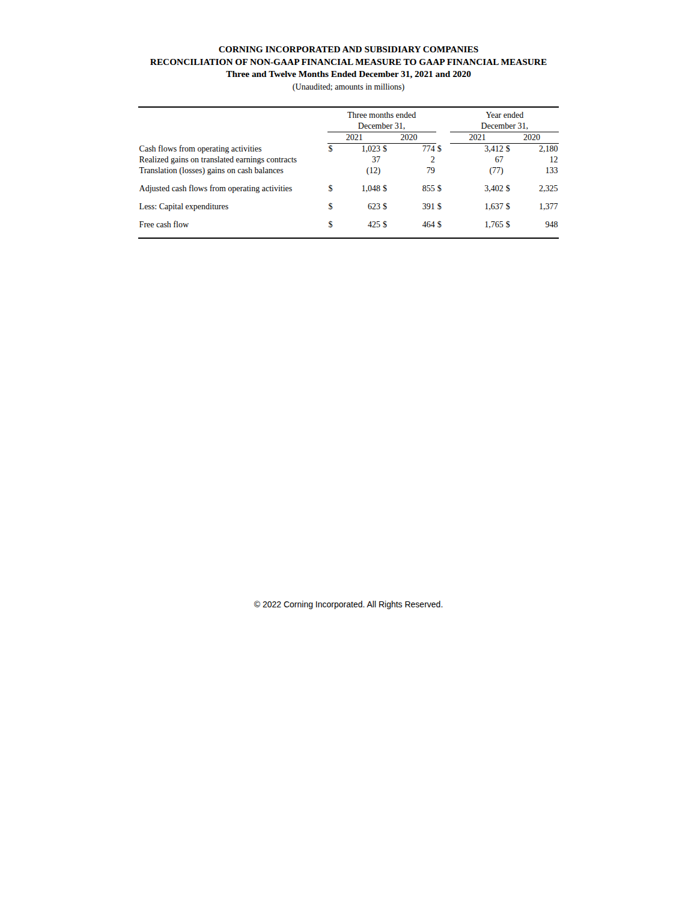CORNING INCORPORATED AND SUBSIDIARY COMPANIES
RECONCILIATION OF NON-GAAP FINANCIAL MEASURE TO GAAP FINANCIAL MEASURE
Three and Twelve Months Ended December 31, 2021 and 2020
(Unaudited; amounts in millions)
| | Three months ended | | Year ended |
| | December 31, | | December 31, |
| | 2021 | 2020 | | 2021 | 2020 |
| Cash flows from operating activities | $ | 1,023 | $ | 774 | $ | | 3,412 | $ | 2,180 |
| Realized gains on translated earnings contracts | | 37 | | 2 | | | 67 | | 12 |
| Translation (losses) gains on cash balances | | (12) | | 79 | | | (77) | | 133 |
| Adjusted cash flows from operating activities | $ | 1,048 | $ | 855 | $ | | 3,402 | $ | 2,325 |
| Less: Capital expenditures | $ | 623 | $ | 391 | $ | | 1,637 | $ | 1,377 |
| Free cash flow | $ | 425 | $ | 464 | $ | | 1,765 | $ | 948 |
© 2022 Corning Incorporated. All Rights Reserved.